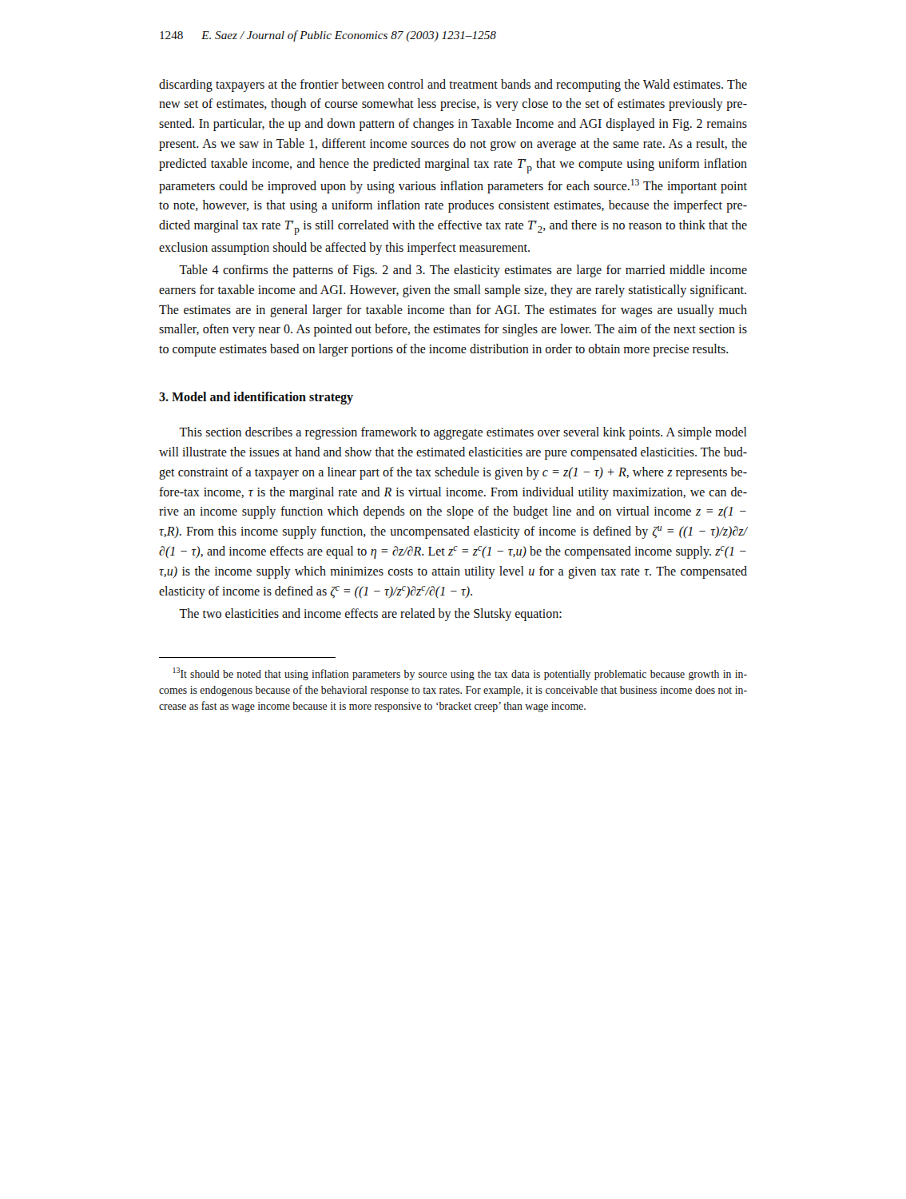1248 E. Saez / Journal of Public Economics 87 (2003) 1231–1258
discarding taxpayers at the frontier between control and treatment bands and recomputing the Wald estimates. The new set of estimates, though of course somewhat less precise, is very close to the set of estimates previously presented. In particular, the up and down pattern of changes in Taxable Income and AGI displayed in Fig. 2 remains present. As we saw in Table 1, different income sources do not grow on average at the same rate. As a result, the predicted taxable income, and hence the predicted marginal tax rate T′p that we compute using uniform inflation parameters could be improved upon by using various inflation parameters for each source.13 The important point to note, however, is that using a uniform inflation rate produces consistent estimates, because the imperfect predicted marginal tax rate T′p is still correlated with the effective tax rate T′2, and there is no reason to think that the exclusion assumption should be affected by this imperfect measurement.
Table 4 confirms the patterns of Figs. 2 and 3. The elasticity estimates are large for married middle income earners for taxable income and AGI. However, given the small sample size, they are rarely statistically significant. The estimates are in general larger for taxable income than for AGI. The estimates for wages are usually much smaller, often very near 0. As pointed out before, the estimates for singles are lower. The aim of the next section is to compute estimates based on larger portions of the income distribution in order to obtain more precise results.
3. Model and identification strategy
This section describes a regression framework to aggregate estimates over several kink points. A simple model will illustrate the issues at hand and show that the estimated elasticities are pure compensated elasticities. The budget constraint of a taxpayer on a linear part of the tax schedule is given by c = z(1 − τ) + R, where z represents before-tax income, τ is the marginal rate and R is virtual income. From individual utility maximization, we can derive an income supply function which depends on the slope of the budget line and on virtual income z = z(1 − τ,R). From this income supply function, the uncompensated elasticity of income is defined by ζu = ((1 − τ)/z)∂z/∂(1 − τ), and income effects are equal to η = ∂z/∂R. Let zc = zc(1 − τ,u) be the compensated income supply. zc(1 − τ,u) is the income supply which minimizes costs to attain utility level u for a given tax rate τ. The compensated elasticity of income is defined as ζc = ((1 − τ)/zc)∂zc/∂(1 − τ).
The two elasticities and income effects are related by the Slutsky equation:
13It should be noted that using inflation parameters by source using the tax data is potentially problematic because growth in incomes is endogenous because of the behavioral response to tax rates. For example, it is conceivable that business income does not increase as fast as wage income because it is more responsive to ‘bracket creep’ than wage income.